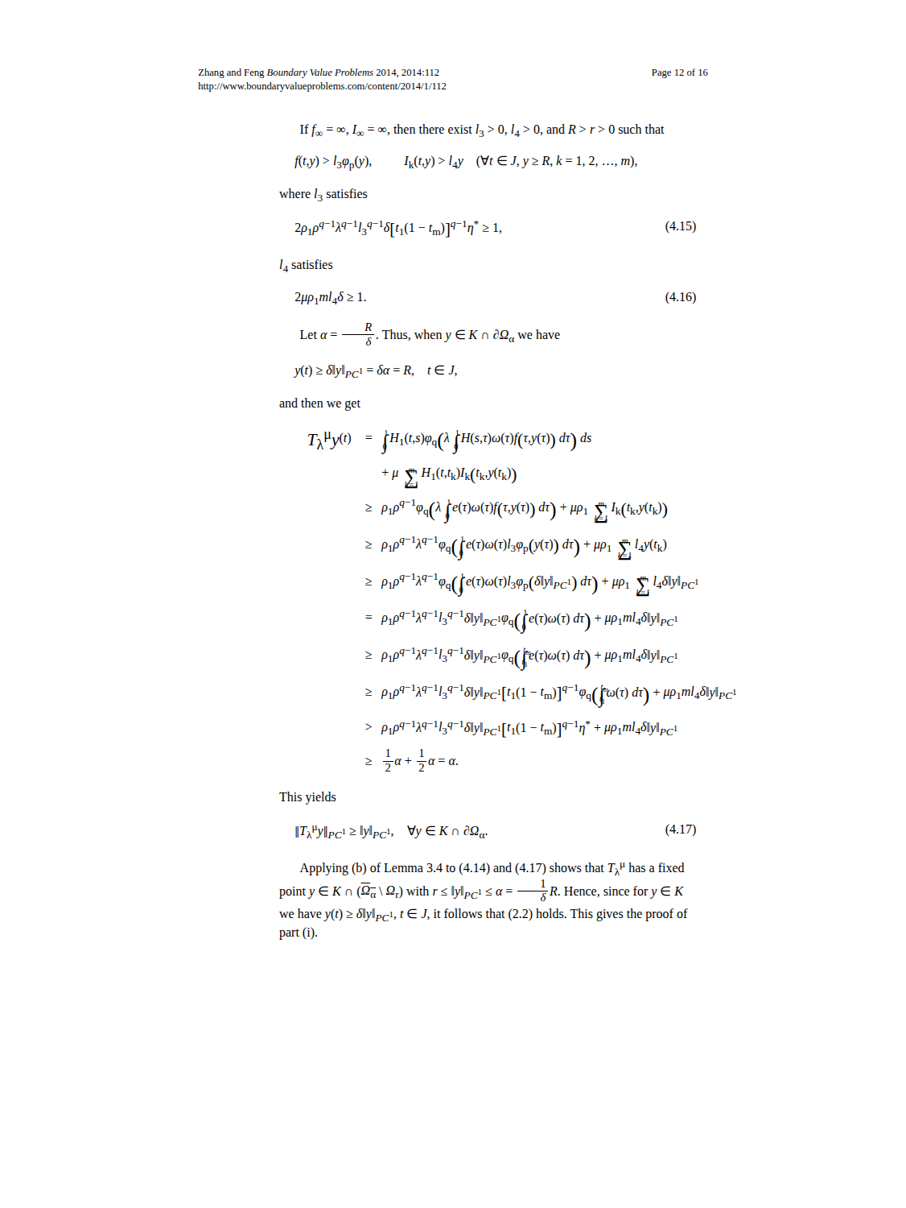Zhang and Feng Boundary Value Problems 2014, 2014:112
http://www.boundaryvalueproblems.com/content/2014/1/112
Page 12 of 16
If f∞ = ∞, I∞ = ∞, then there exist l3 > 0, l4 > 0, and R > r > 0 such that
f(t,y) > l3φp(y), Ik(t,y) > l4y (∀t ∈ J, y ≥ R, k = 1, 2, …, m),
where l3 satisfies
2ρ1ρq−1λq−1l3q−1δ[t1(1 − tm)]q−1η* ≥ 1, (4.15)
l4 satisfies
2μρ1ml4δ ≥ 1. (4.16)
Let α = Rδ. Thus, when y ∈ K ∩ ∂Ωα we have
y(t) ≥ δ‖y‖PC1 = δα = R, t ∈ J,
and then we get
Tλμy(t) = 10∫H1(t,s)φq(λ 10∫H(s,τ)ω(τ)f(τ,y(τ)) dτ) ds + μ mk=1∑H1(t,tk)Ik(tk,y(tk)) ≥ ρ1ρq−1φq(λ 10∫e(τ)ω(τ)f(τ,y(τ)) dτ) + μρ1 mk=1∑Ik(tk,y(tk)) ≥ ρ1ρq−1λq−1φq(10∫e(τ)ω(τ)l3φp(y(τ)) dτ) + μρ1 mk=1∑l4y(tk) ≥ ρ1ρq−1λq−1φq(10∫e(τ)ω(τ)l3φp(δ‖y‖PC1) dτ) + μρ1 mk=1∑l4δ‖y‖PC1 = ρ1ρq−1λq−1l3q−1δ‖y‖PC1φq(10∫e(τ)ω(τ) dτ) + μρ1ml4δ‖y‖PC1 ≥ ρ1ρq−1λq−1l3q−1δ‖y‖PC1φq(tm t1∫e(τ)ω(τ) dτ) + μρ1ml4δ‖y‖PC1 ≥ ρ1ρq−1λq−1l3q−1δ‖y‖PC1[t1(1 − tm)]q−1φq(tm t1∫ω(τ) dτ) + μρ1ml4δ‖y‖PC1 > ρ1ρq−1λq−1l3q−1δ‖y‖PC1[t1(1 − tm)]q−1η* + μρ1ml4δ‖y‖PC1 ≥ 12 α + 12 α = α.
This yields
‖Tλμy‖PC1 ≥ ‖y‖PC1, ∀y ∈ K ∩ ∂Ωα. (4.17)
Applying (b) of Lemma 3.4 to (4.14) and (4.17) shows that Tλμ has a fixed point y ∈ K ∩ (Ωα \ Ωr) with r ≤ ‖y‖PC1 ≤ α = 1 δ R. Hence, since for y ∈ K we have y(t) ≥ δ‖y‖PC1, t ∈ J, it follows that (2.2) holds. This gives the proof of part (i).